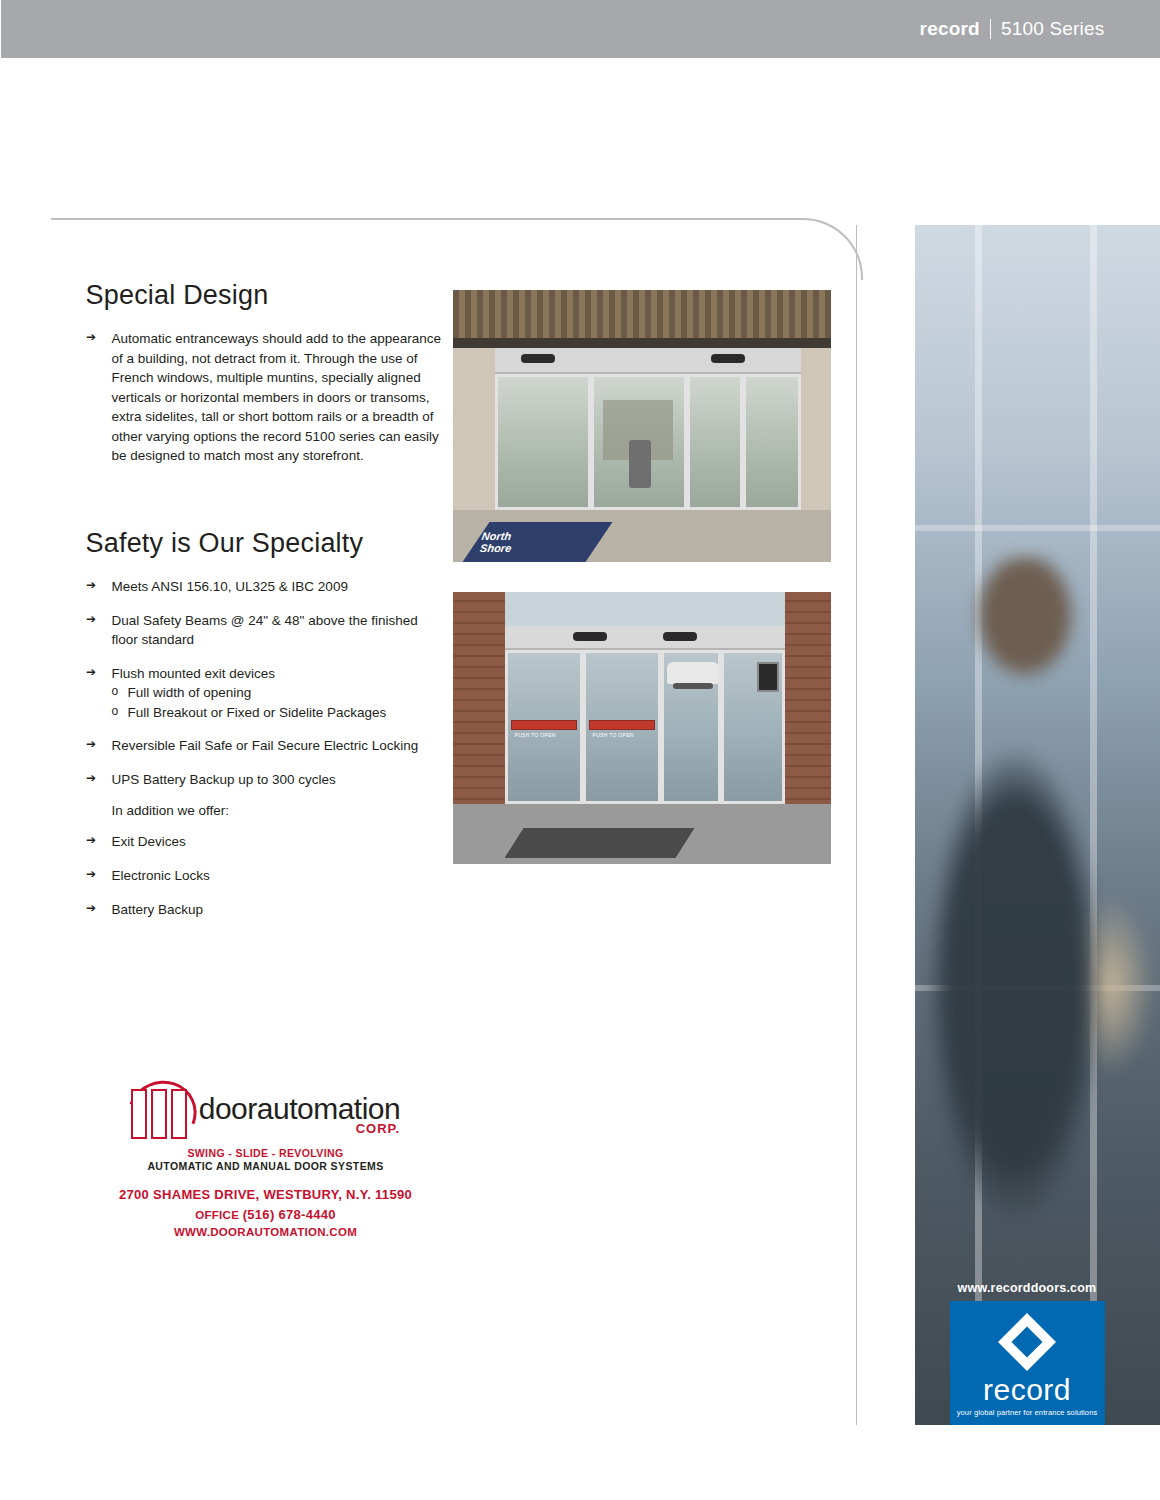record 5100 Series
www.recorddoors.com
record
your global partner for entrance solutions
Special Design
Automatic entranceways should add to the appearance of a building, not detract from it. Through the use of French windows, multiple muntins, specially aligned verticals or horizontal members in doors or transoms, extra sidelites, tall or short bottom rails or a breadth of other varying options the record 5100 series can easily be designed to match most any storefront.
Safety is Our Specialty
Meets ANSI 156.10, UL325 & IBC 2009
Dual Safety Beams @ 24" & 48" above the finished floor standard
Flush mounted exit devices Full width of opening Full Breakout or Fixed or Sidelite Packages
Reversible Fail Safe or Fail Secure Electric Locking
UPS Battery Backup up to 300 cycles
In addition we offer:
Exit Devices
Electronic Locks
Battery Backup
North
Shore
PUSH TO OPEN
PUSH TO OPEN
doorautomation
CORP.
SWING - SLIDE - REVOLVING
AUTOMATIC AND MANUAL DOOR SYSTEMS
2700 SHAMES DRIVE, WESTBURY, N.Y. 11590
OFFICE (516) 678-4440
WWW.DOORAUTOMATION.COM